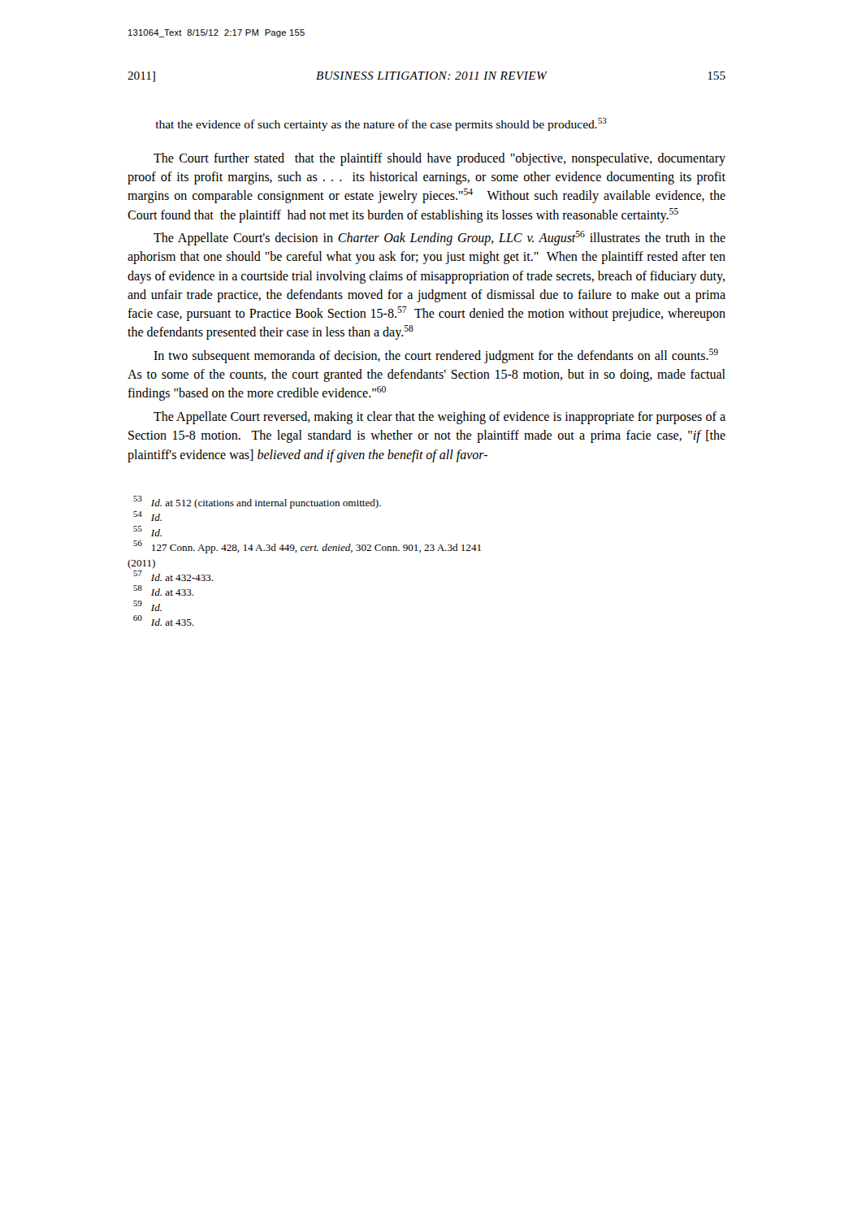131064_Text 8/15/12 2:17 PM Page 155
2011] Business Litigation: 2011 in Review 155
that the evidence of such certainty as the nature of the case permits should be produced.53
The Court further stated that the plaintiff should have produced "objective, nonspeculative, documentary proof of its profit margins, such as . . . its historical earnings, or some other evidence documenting its profit margins on comparable consignment or estate jewelry pieces."54 Without such readily available evidence, the Court found that the plaintiff had not met its burden of establishing its losses with reasonable certainty.55
The Appellate Court's decision in Charter Oak Lending Group, LLC v. August56 illustrates the truth in the aphorism that one should "be careful what you ask for; you just might get it." When the plaintiff rested after ten days of evidence in a courtside trial involving claims of misappropriation of trade secrets, breach of fiduciary duty, and unfair trade practice, the defendants moved for a judgment of dismissal due to failure to make out a prima facie case, pursuant to Practice Book Section 15-8.57 The court denied the motion without prejudice, whereupon the defendants presented their case in less than a day.58
In two subsequent memoranda of decision, the court rendered judgment for the defendants on all counts.59 As to some of the counts, the court granted the defendants' Section 15-8 motion, but in so doing, made factual findings "based on the more credible evidence."60
The Appellate Court reversed, making it clear that the weighing of evidence is inappropriate for purposes of a Section 15-8 motion. The legal standard is whether or not the plaintiff made out a prima facie case, "if [the plaintiff's evidence was] believed and if given the benefit of all favor-
53 Id. at 512 (citations and internal punctuation omitted).
54 Id.
55 Id.
56127 Conn. App. 428, 14 A.3d 449, cert. denied, 302 Conn. 901, 23 A.3d 1241
(2011)
57 Id. at 432-433.
58 Id. at 433.
59 Id.
60 Id. at 435.